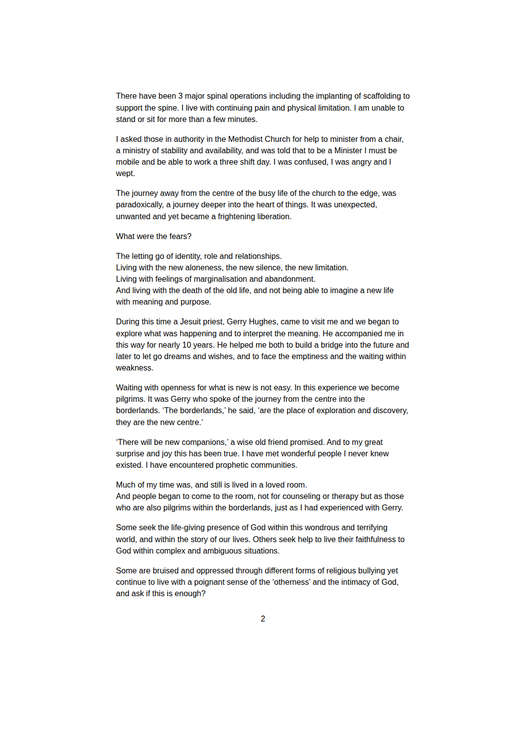There have been 3 major spinal operations including the implanting of scaffolding to support the spine. I live with continuing pain and physical limitation. I am unable to stand or sit for more than a few minutes.
I asked those in authority in the Methodist Church for help to minister from a chair, a ministry of stability and availability, and was told that to be a Minister I must be mobile and be able to work a three shift day. I was confused, I was angry and I wept.
The journey away from the centre of the busy life of the church to the edge, was paradoxically, a journey deeper into the heart of things. It was unexpected, unwanted and yet became a frightening liberation.
What were the fears?
The letting go of identity, role and relationships.
Living with the new aloneness, the new silence, the new limitation.
Living with feelings of marginalisation and abandonment.
And living with the death of the old life, and not being able to imagine a new life with meaning and purpose.
During this time a Jesuit priest, Gerry Hughes, came to visit me and we began to explore what was happening and to interpret the meaning. He accompanied me in this way for nearly 10 years. He helped me both to build a bridge into the future and later to let go dreams and wishes, and to face the emptiness and the waiting within weakness.
Waiting with openness for what is new is not easy. In this experience we become pilgrims. It was Gerry who spoke of the journey from the centre into the borderlands. ‘The borderlands,’ he said, ‘are the place of exploration and discovery, they are the new centre.’
‘There will be new companions,’ a wise old friend promised. And to my great surprise and joy this has been true. I have met wonderful people I never knew existed. I have encountered prophetic communities.
Much of my time was, and still is lived in a loved room.
And people began to come to the room, not for counseling or therapy but as those who are also pilgrims within the borderlands, just as I had experienced with Gerry.
Some seek the life-giving presence of God within this wondrous and terrifying world, and within the story of our lives. Others seek help to live their faithfulness to God within complex and ambiguous situations.
Some are bruised and oppressed through different forms of religious bullying yet continue to live with a poignant sense of the ‘otherness’ and the intimacy of God, and ask if this is enough?
2